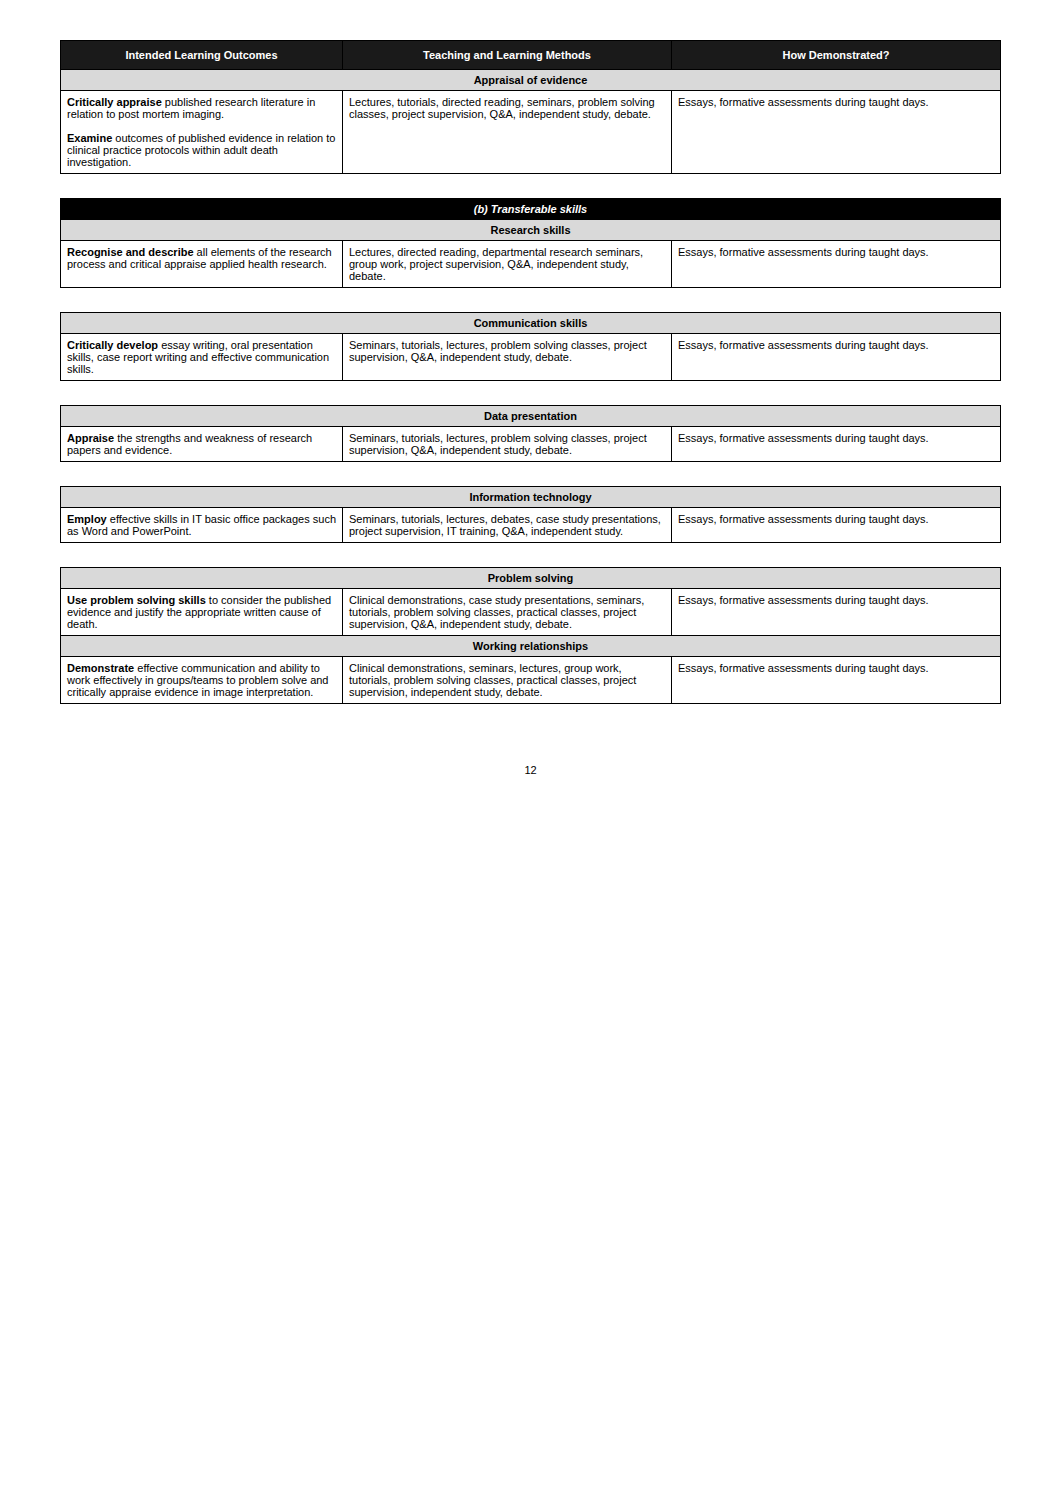| Intended Learning Outcomes | Teaching and Learning Methods | How Demonstrated? |
| --- | --- | --- |
| Appraisal of evidence |
| Critically appraise published research literature in relation to post mortem imaging. Examine outcomes of published evidence in relation to clinical practice protocols within adult death investigation. | Lectures, tutorials, directed reading, seminars, problem solving classes, project supervision, Q&A, independent study, debate. | Essays, formative assessments during taught days. |
| (b) Transferable skills |
| Research skills |
| Recognise and describe all elements of the research process and critical appraise applied health research. | Lectures, directed reading, departmental research seminars, group work, project supervision, Q&A, independent study, debate. | Essays, formative assessments during taught days. |
| Communication skills |
| Critically develop essay writing, oral presentation skills, case report writing and effective communication skills. | Seminars, tutorials, lectures, problem solving classes, project supervision, Q&A, independent study, debate. | Essays, formative assessments during taught days. |
| Data presentation |
| Appraise the strengths and weakness of research papers and evidence. | Seminars, tutorials, lectures, problem solving classes, project supervision, Q&A, independent study, debate. | Essays, formative assessments during taught days. |
| Information technology |
| Employ effective skills in IT basic office packages such as Word and PowerPoint. | Seminars, tutorials, lectures, debates, case study presentations, project supervision, IT training, Q&A, independent study. | Essays, formative assessments during taught days. |
| Problem solving |
| Use problem solving skills to consider the published evidence and justify the appropriate written cause of death. | Clinical demonstrations, case study presentations, seminars, tutorials, problem solving classes, practical classes, project supervision, Q&A, independent study, debate. | Essays, formative assessments during taught days. |
| Working relationships |
| Demonstrate effective communication and ability to work effectively in groups/teams to problem solve and critically appraise evidence in image interpretation. | Clinical demonstrations, seminars, lectures, group work, tutorials, problem solving classes, practical classes, project supervision, independent study, debate. | Essays, formative assessments during taught days. |
12